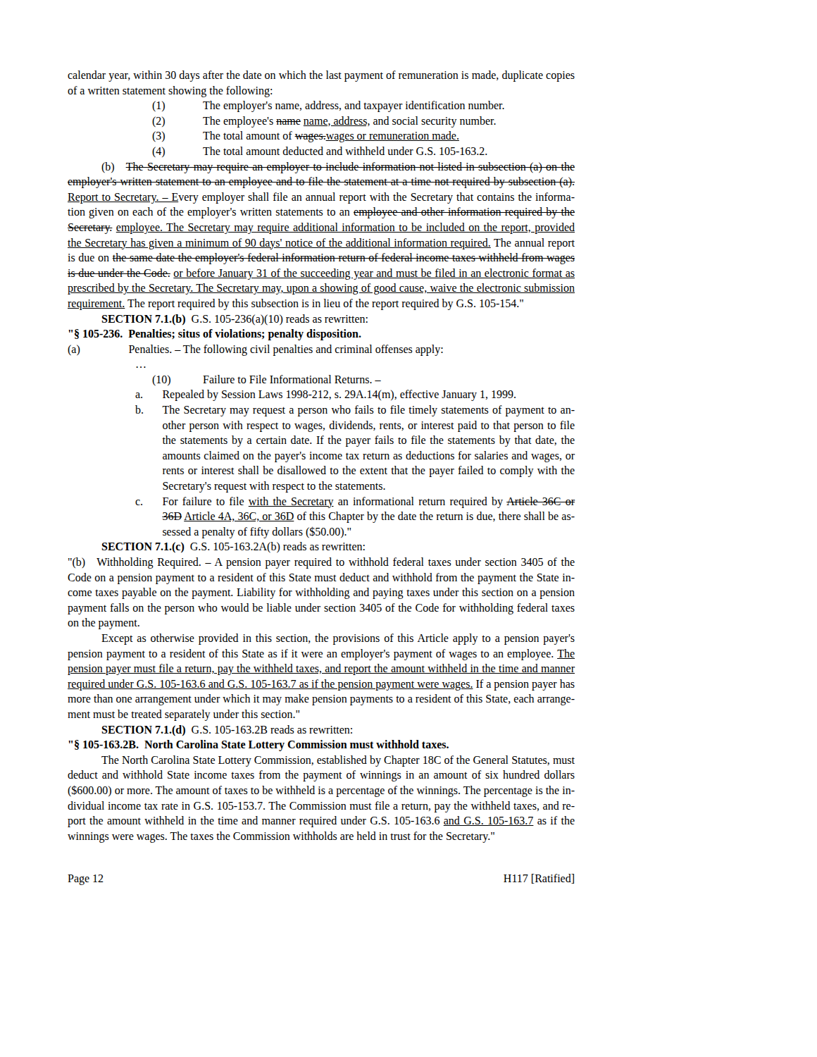calendar year, within 30 days after the date on which the last payment of remuneration is made, duplicate copies of a written statement showing the following:
(1)
The employer's name, address, and taxpayer identification number.
(2)
The employee's name name, address, and social security number.
(3)
The total amount of wages. wages or remuneration made.
(4)
The total amount deducted and withheld under G.S. 105-163.2.
(b) The Secretary may require an employer to include information not listed in subsection (a) on the employer's written statement to an employee and to file the statement at a time not required by subsection (a). Report to Secretary. – Every employer shall file an annual report with the Secretary that contains the information given on each of the employer's written statements to an employee and other information required by the Secretary. employee. The Secretary may require additional information to be included on the report, provided the Secretary has given a minimum of 90 days' notice of the additional information required. The annual report is due on the same date the employer's federal information return of federal income taxes withheld from wages is due under the Code. or before January 31 of the succeeding year and must be filed in an electronic format as prescribed by the Secretary. The Secretary may, upon a showing of good cause, waive the electronic submission requirement. The report required by this subsection is in lieu of the report required by G.S. 105-154."
SECTION 7.1.(b) G.S. 105-236(a)(10) reads as rewritten:
"§ 105-236. Penalties; situs of violations; penalty disposition.
(a)
Penalties. – The following civil penalties and criminal offenses apply:
…
(10)
Failure to File Informational Returns. –
a.
Repealed by Session Laws 1998-212, s. 29A.14(m), effective January 1, 1999.
b.
The Secretary may request a person who fails to file timely statements of payment to another person with respect to wages, dividends, rents, or interest paid to that person to file the statements by a certain date. If the payer fails to file the statements by that date, the amounts claimed on the payer's income tax return as deductions for salaries and wages, or rents or interest shall be disallowed to the extent that the payer failed to comply with the Secretary's request with respect to the statements.
c.
For failure to file with the Secretary an informational return required by Article 36C or 36D Article 4A, 36C, or 36D of this Chapter by the date the return is due, there shall be assessed a penalty of fifty dollars ($50.00)."
SECTION 7.1.(c) G.S. 105-163.2A(b) reads as rewritten:
"(b) Withholding Required. – A pension payer required to withhold federal taxes under section 3405 of the Code on a pension payment to a resident of this State must deduct and withhold from the payment the State income taxes payable on the payment. Liability for withholding and paying taxes under this section on a pension payment falls on the person who would be liable under section 3405 of the Code for withholding federal taxes on the payment.
Except as otherwise provided in this section, the provisions of this Article apply to a pension payer's pension payment to a resident of this State as if it were an employer's payment of wages to an employee. The pension payer must file a return, pay the withheld taxes, and report the amount withheld in the time and manner required under G.S. 105-163.6 and G.S. 105-163.7 as if the pension payment were wages. If a pension payer has more than one arrangement under which it may make pension payments to a resident of this State, each arrangement must be treated separately under this section."
SECTION 7.1.(d) G.S. 105-163.2B reads as rewritten:
"§ 105-163.2B. North Carolina State Lottery Commission must withhold taxes.
The North Carolina State Lottery Commission, established by Chapter 18C of the General Statutes, must deduct and withhold State income taxes from the payment of winnings in an amount of six hundred dollars ($600.00) or more. The amount of taxes to be withheld is a percentage of the winnings. The percentage is the individual income tax rate in G.S. 105-153.7. The Commission must file a return, pay the withheld taxes, and report the amount withheld in the time and manner required under G.S. 105-163.6 and G.S. 105-163.7 as if the winnings were wages. The taxes the Commission withholds are held in trust for the Secretary."
Page 12 H117 [Ratified]